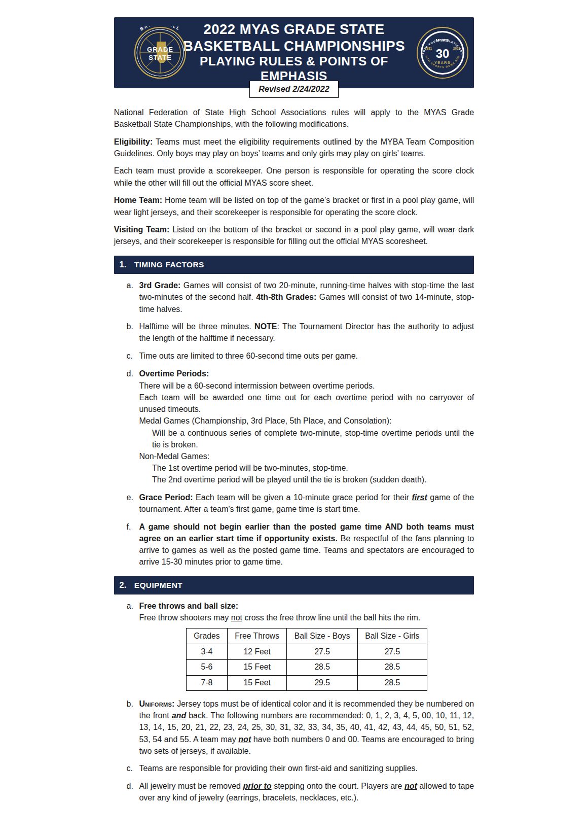GRADE STATE BASKETBALL CHAMPIONSHIPS
2022 MYAS Grade State Basketball Championships Playing Rules & Points of Emphasis
MYAS 1981 2021 30 YEARS MINNESOTA YOUTH ATHLETIC SERVICES YOUTH SPORTS DONE RIGHT
Revised 2/24/2022
National Federation of State High School Associations rules will apply to the MYAS Grade Basketball State Championships, with the following modifications.
Eligibility: Teams must meet the eligibility requirements outlined by the MYBA Team Composition Guidelines. Only boys may play on boys’ teams and only girls may play on girls’ teams.
Each team must provide a scorekeeper. One person is responsible for operating the score clock while the other will fill out the official MYAS score sheet.
Home Team: Home team will be listed on top of the game’s bracket or first in a pool play game, will wear light jerseys, and their scorekeeper is responsible for operating the score clock.
Visiting Team: Listed on the bottom of the bracket or second in a pool play game, will wear dark jerseys, and their scorekeeper is responsible for filling out the official MYAS scoresheet.
1. TIMING FACTORS
3rd Grade: Games will consist of two 20-minute, running-time halves with stop-time the last two-minutes of the second half. 4th-8th Grades: Games will consist of two 14-minute, stop-time halves.
Halftime will be three minutes. NOTE: The Tournament Director has the authority to adjust the length of the halftime if necessary.
Time outs are limited to three 60-second time outs per game.
Overtime Periods:
There will be a 60-second intermission between overtime periods.
Each team will be awarded one time out for each overtime period with no carryover of unused timeouts.
Medal Games (Championship, 3rd Place, 5th Place, and Consolation):
Will be a continuous series of complete two-minute, stop-time overtime periods until the tie is broken.
Non-Medal Games:
The 1st overtime period will be two-minutes, stop-time.
The 2nd overtime period will be played until the tie is broken (sudden death).
Grace Period: Each team will be given a 10-minute grace period for their first game of the tournament. After a team's first game, game time is start time.
A game should not begin earlier than the posted game time AND both teams must agree on an earlier start time if opportunity exists. Be respectful of the fans planning to arrive to games as well as the posted game time. Teams and spectators are encouraged to arrive 15-30 minutes prior to game time.
2. EQUIPMENT
Free throws and ball size:
Free throw shooters may not cross the free throw line until the ball hits the rim.
| Grades | Free Throws | Ball Size - Boys | Ball Size - Girls |
| --- | --- | --- | --- |
| 3-4 | 12 Feet | 27.5 | 27.5 |
| 5-6 | 15 Feet | 28.5 | 28.5 |
| 7-8 | 15 Feet | 29.5 | 28.5 |
Uniforms: Jersey tops must be of identical color and it is recommended they be numbered on the front and back. The following numbers are recommended: 0, 1, 2, 3, 4, 5, 00, 10, 11, 12, 13, 14, 15, 20, 21, 22, 23, 24, 25, 30, 31, 32, 33, 34, 35, 40, 41, 42, 43, 44, 45, 50, 51, 52, 53, 54 and 55. A team may not have both numbers 0 and 00. Teams are encouraged to bring two sets of jerseys, if available.
Teams are responsible for providing their own first-aid and sanitizing supplies.
All jewelry must be removed prior to stepping onto the court. Players are not allowed to tape over any kind of jewelry (earrings, bracelets, necklaces, etc.).